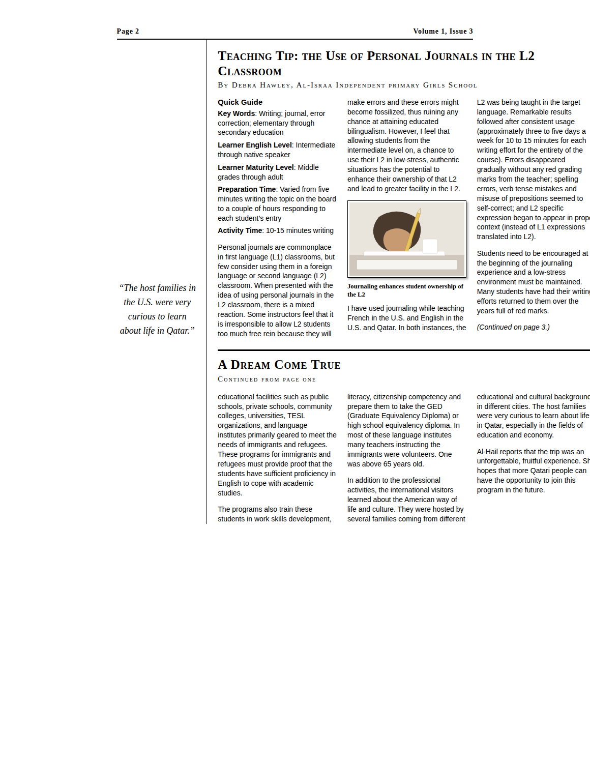Page 2
Volume 1, Issue 3
“The host families in the U.S. were very curious to learn about life in Qatar.”
Teaching Tip: the Use of Personal Journals in the L2 Classroom
By Debra Hawley, Al-Israa Independent primary Girls School
Quick Guide
Key Words: Writing; journal, error correction; elementary through secondary education
Learner English Level: Intermediate through native speaker
Learner Maturity Level: Middle grades through adult
Preparation Time: Varied from five minutes writing the topic on the board to a couple of hours responding to each student’s entry
Activity Time: 10-15 minutes writing
Personal journals are commonplace in first language (L1) classrooms, but few consider using them in a foreign language or second language (L2) classroom. When presented with the idea of using personal journals in the L2 classroom, there is a mixed reaction. Some instructors feel that it is irresponsible to allow L2 students too much free rein because they will make errors and these errors might become fossilized, thus ruining any chance at attaining educated bilingualism. However, I feel that allowing students from the intermediate level on, a chance to use their L2 in low-stress, authentic situations has the potential to enhance their ownership of that L2 and lead to greater facility in the L2.
Journaling enhances student ownership of the L2
I have used journaling while teaching French in the U.S. and English in the U.S. and Qatar. In both instances, the L2 was being taught in the target language. Remarkable results followed after consistent usage (approximately three to five days a week for 10 to 15 minutes for each writing effort for the entirety of the course). Errors disappeared gradually without any red grading marks from the teacher; spelling errors, verb tense mistakes and misuse of prepositions seemed to self-correct; and L2 specific expression began to appear in proper context (instead of L1 expressions translated into L2).
Students need to be encouraged at the beginning of the journaling experience and a low-stress environment must be maintained. Many students have had their writing efforts returned to them over the years full of red marks.
(Continued on page 3.)
A Dream Come True
Continued from page one
educational facilities such as public schools, private schools, community colleges, universities, TESL organizations, and language institutes primarily geared to meet the needs of immigrants and refugees. These programs for immigrants and refugees must provide proof that the students have sufficient proficiency in English to cope with academic studies.
The programs also train these students in work skills development, literacy, citizenship competency and prepare them to take the GED (Graduate Equivalency Diploma) or high school equivalency diploma. In most of these language institutes many teachers instructing the immigrants were volunteers. One was above 65 years old.
In addition to the professional activities, the international visitors learned about the American way of life and culture. They were hosted by several families coming from different educational and cultural backgrounds in different cities. The host families were very curious to learn about life in Qatar, especially in the fields of education and economy.
Al-Hail reports that the trip was an unforgettable, fruitful experience. She hopes that more Qatari people can have the opportunity to join this program in the future.